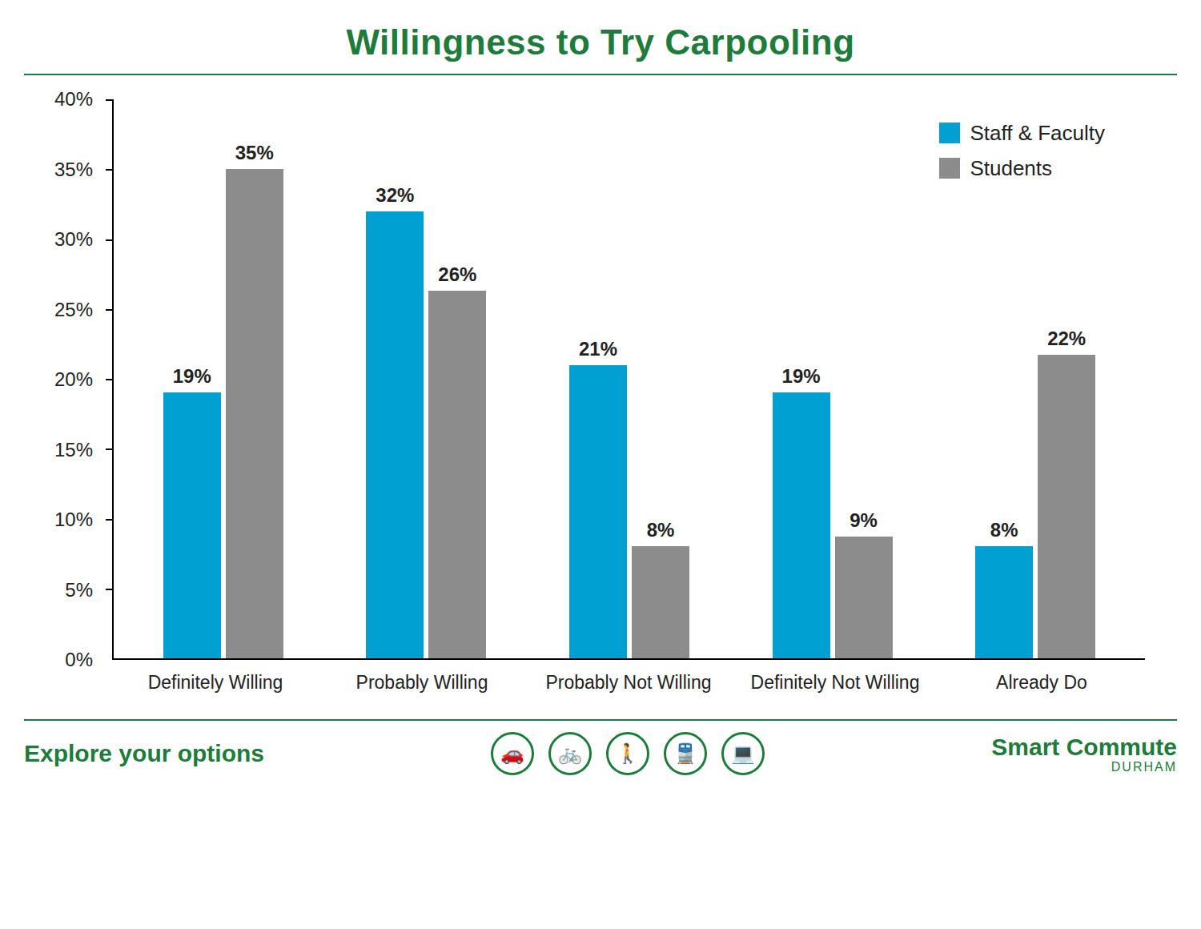Willingness to Try Carpooling
Staff & Faculty
Students
40% 35% 30% 25% 20% 15% 10% 5% 0%
19%
35%
32%
26%
21%
8%
19%
9%
8%
22%
Definitely Willing Probably Willing Probably Not Willing Definitely Not Willing Already Do
Explore your options
🚗
🚲
🚶
🚆
💻
Smart Commute
DURHAM